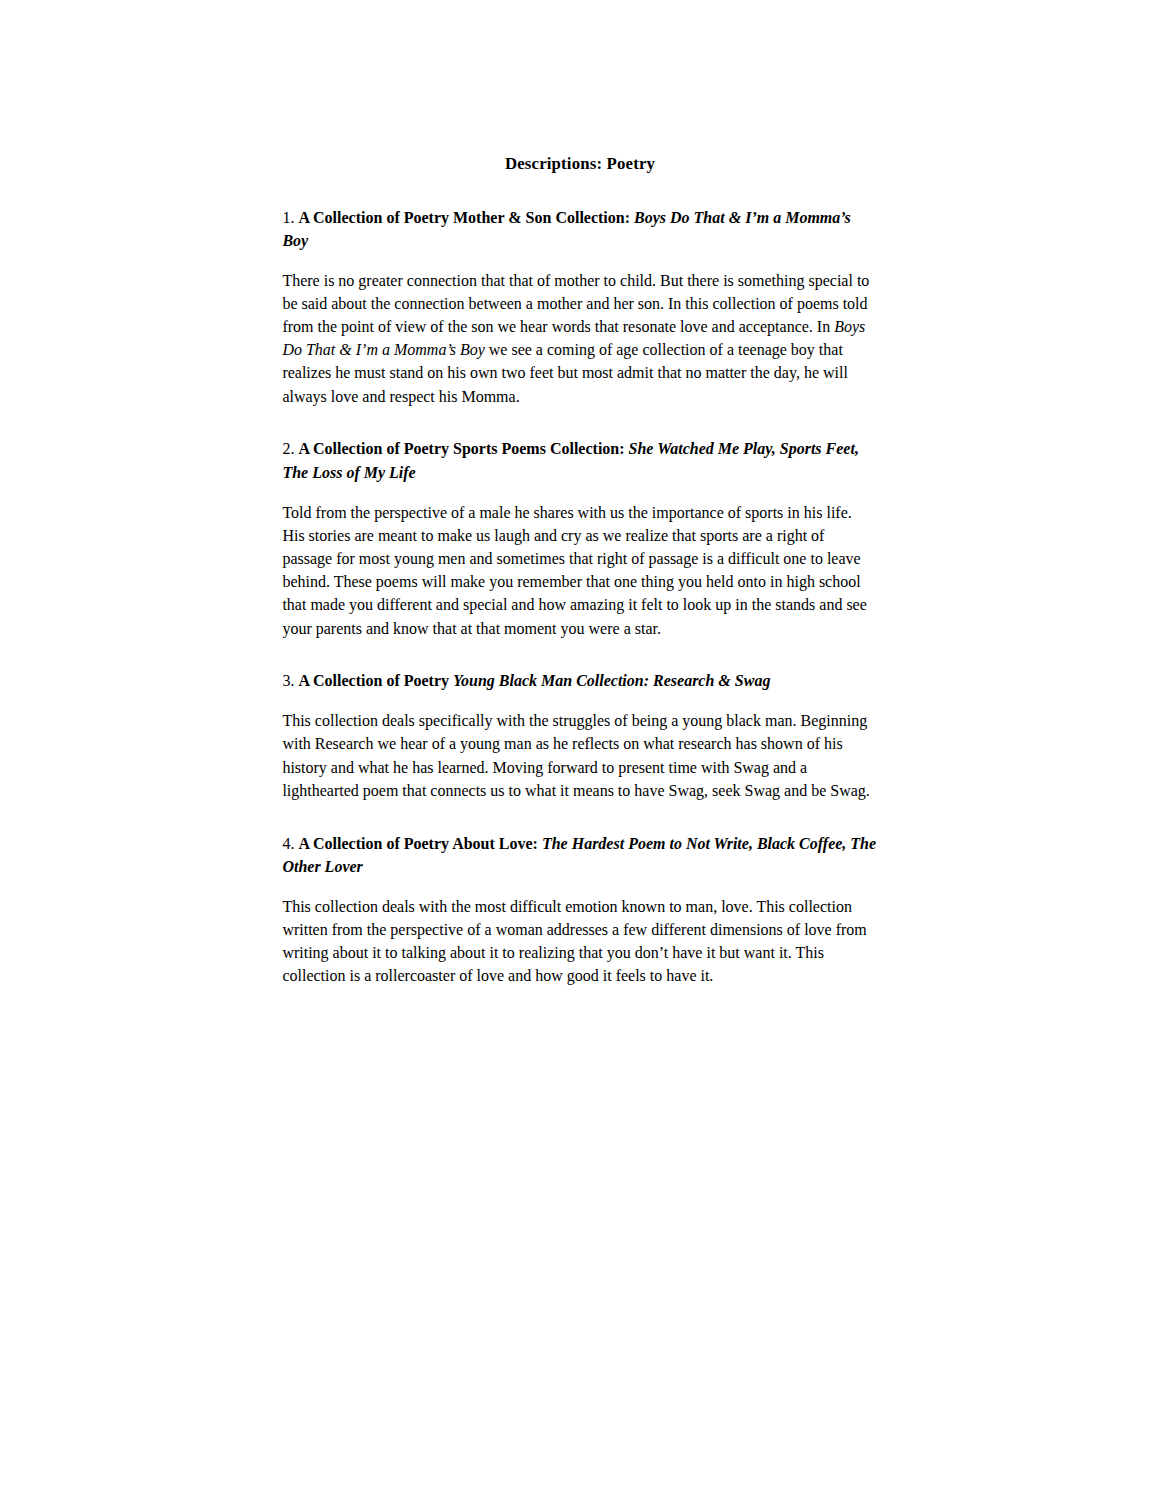Descriptions: Poetry
1. A Collection of Poetry Mother & Son Collection: Boys Do That & I’m a Momma’s Boy
There is no greater connection that that of mother to child. But there is something special to be said about the connection between a mother and her son. In this collection of poems told from the point of view of the son we hear words that resonate love and acceptance. In Boys Do That & I’m a Momma’s Boy we see a coming of age collection of a teenage boy that realizes he must stand on his own two feet but most admit that no matter the day, he will always love and respect his Momma.
2. A Collection of Poetry Sports Poems Collection: She Watched Me Play, Sports Feet, The Loss of My Life
Told from the perspective of a male he shares with us the importance of sports in his life. His stories are meant to make us laugh and cry as we realize that sports are a right of passage for most young men and sometimes that right of passage is a difficult one to leave behind. These poems will make you remember that one thing you held onto in high school that made you different and special and how amazing it felt to look up in the stands and see your parents and know that at that moment you were a star.
3. A Collection of Poetry Young Black Man Collection: Research & Swag
This collection deals specifically with the struggles of being a young black man. Beginning with Research we hear of a young man as he reflects on what research has shown of his history and what he has learned. Moving forward to present time with Swag and a lighthearted poem that connects us to what it means to have Swag, seek Swag and be Swag.
4. A Collection of Poetry About Love: The Hardest Poem to Not Write, Black Coffee, The Other Lover
This collection deals with the most difficult emotion known to man, love. This collection written from the perspective of a woman addresses a few different dimensions of love from writing about it to talking about it to realizing that you don’t have it but want it. This collection is a rollercoaster of love and how good it feels to have it.